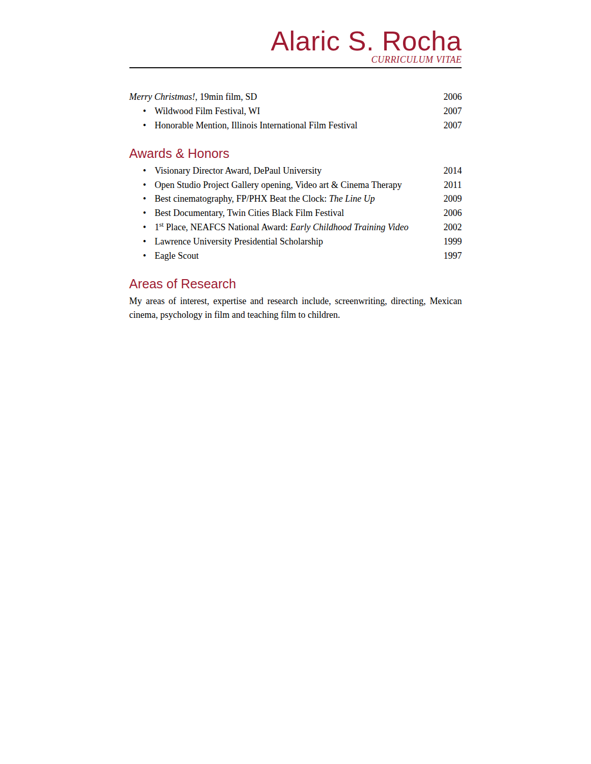Alaric S. Rocha
CURRICULUM VITAE
Merry Christmas!, 19min film, SD 2006
Wildwood Film Festival, WI 2007
Honorable Mention, Illinois International Film Festival 2007
Awards & Honors
Visionary Director Award, DePaul University 2014
Open Studio Project Gallery opening, Video art & Cinema Therapy 2011
Best cinematography, FP/PHX Beat the Clock: The Line Up 2009
Best Documentary, Twin Cities Black Film Festival 2006
1st Place, NEAFCS National Award: Early Childhood Training Video 2002
Lawrence University Presidential Scholarship 1999
Eagle Scout 1997
Areas of Research
My areas of interest, expertise and research include, screenwriting, directing, Mexican cinema, psychology in film and teaching film to children.